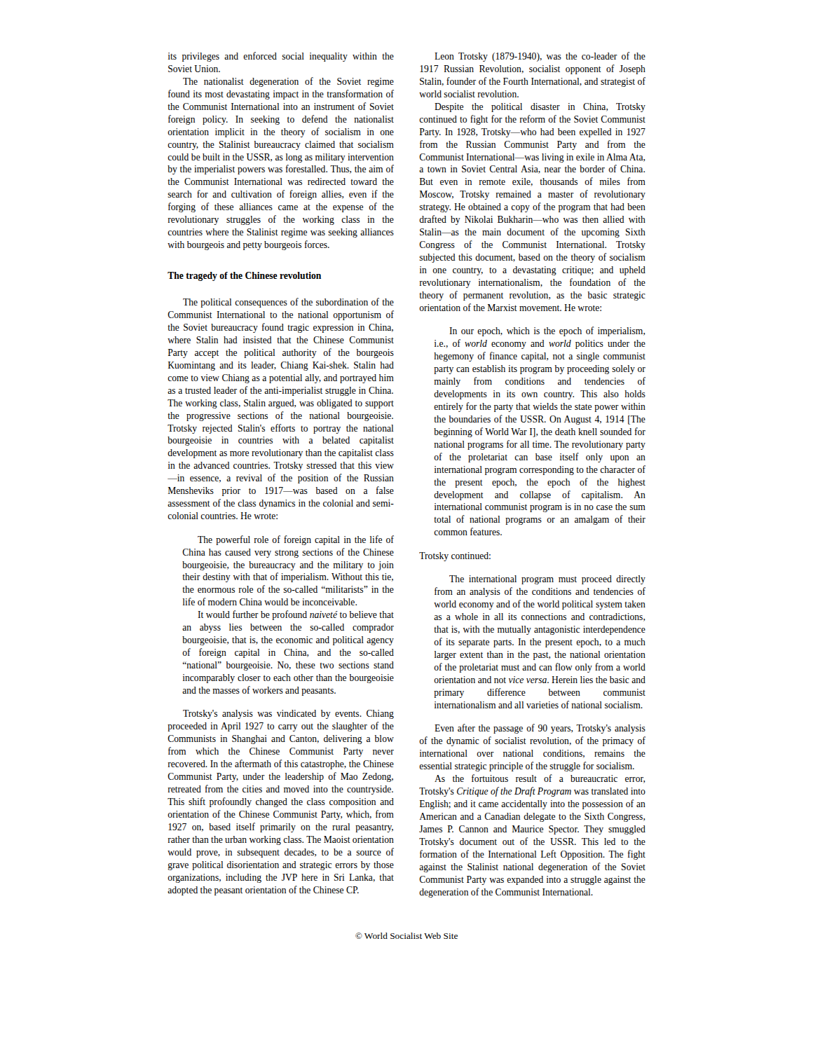its privileges and enforced social inequality within the Soviet Union.
The nationalist degeneration of the Soviet regime found its most devastating impact in the transformation of the Communist International into an instrument of Soviet foreign policy. In seeking to defend the nationalist orientation implicit in the theory of socialism in one country, the Stalinist bureaucracy claimed that socialism could be built in the USSR, as long as military intervention by the imperialist powers was forestalled. Thus, the aim of the Communist International was redirected toward the search for and cultivation of foreign allies, even if the forging of these alliances came at the expense of the revolutionary struggles of the working class in the countries where the Stalinist regime was seeking alliances with bourgeois and petty bourgeois forces.
The tragedy of the Chinese revolution
The political consequences of the subordination of the Communist International to the national opportunism of the Soviet bureaucracy found tragic expression in China, where Stalin had insisted that the Chinese Communist Party accept the political authority of the bourgeois Kuomintang and its leader, Chiang Kai-shek. Stalin had come to view Chiang as a potential ally, and portrayed him as a trusted leader of the anti-imperialist struggle in China. The working class, Stalin argued, was obligated to support the progressive sections of the national bourgeoisie. Trotsky rejected Stalin's efforts to portray the national bourgeoisie in countries with a belated capitalist development as more revolutionary than the capitalist class in the advanced countries. Trotsky stressed that this view—in essence, a revival of the position of the Russian Mensheviks prior to 1917—was based on a false assessment of the class dynamics in the colonial and semi-colonial countries. He wrote:
The powerful role of foreign capital in the life of China has caused very strong sections of the Chinese bourgeoisie, the bureaucracy and the military to join their destiny with that of imperialism. Without this tie, the enormous role of the so-called “militarists” in the life of modern China would be inconceivable.
It would further be profound naiveté to believe that an abyss lies between the so-called comprador bourgeoisie, that is, the economic and political agency of foreign capital in China, and the so-called “national” bourgeoisie. No, these two sections stand incomparably closer to each other than the bourgeoisie and the masses of workers and peasants.
Trotsky's analysis was vindicated by events. Chiang proceeded in April 1927 to carry out the slaughter of the Communists in Shanghai and Canton, delivering a blow from which the Chinese Communist Party never recovered. In the aftermath of this catastrophe, the Chinese Communist Party, under the leadership of Mao Zedong, retreated from the cities and moved into the countryside. This shift profoundly changed the class composition and orientation of the Chinese Communist Party, which, from 1927 on, based itself primarily on the rural peasantry, rather than the urban working class. The Maoist orientation would prove, in subsequent decades, to be a source of grave political disorientation and strategic errors by those organizations, including the JVP here in Sri Lanka, that adopted the peasant orientation of the Chinese CP.
Leon Trotsky (1879-1940), was the co-leader of the 1917 Russian Revolution, socialist opponent of Joseph Stalin, founder of the Fourth International, and strategist of world socialist revolution.
Despite the political disaster in China, Trotsky continued to fight for the reform of the Soviet Communist Party. In 1928, Trotsky—who had been expelled in 1927 from the Russian Communist Party and from the Communist International—was living in exile in Alma Ata, a town in Soviet Central Asia, near the border of China. But even in remote exile, thousands of miles from Moscow, Trotsky remained a master of revolutionary strategy. He obtained a copy of the program that had been drafted by Nikolai Bukharin—who was then allied with Stalin—as the main document of the upcoming Sixth Congress of the Communist International. Trotsky subjected this document, based on the theory of socialism in one country, to a devastating critique; and upheld revolutionary internationalism, the foundation of the theory of permanent revolution, as the basic strategic orientation of the Marxist movement. He wrote:
In our epoch, which is the epoch of imperialism, i.e., of world economy and world politics under the hegemony of finance capital, not a single communist party can establish its program by proceeding solely or mainly from conditions and tendencies of developments in its own country. This also holds entirely for the party that wields the state power within the boundaries of the USSR. On August 4, 1914 [The beginning of World War I], the death knell sounded for national programs for all time. The revolutionary party of the proletariat can base itself only upon an international program corresponding to the character of the present epoch, the epoch of the highest development and collapse of capitalism. An international communist program is in no case the sum total of national programs or an amalgam of their common features.
Trotsky continued:
The international program must proceed directly from an analysis of the conditions and tendencies of world economy and of the world political system taken as a whole in all its connections and contradictions, that is, with the mutually antagonistic interdependence of its separate parts. In the present epoch, to a much larger extent than in the past, the national orientation of the proletariat must and can flow only from a world orientation and not vice versa. Herein lies the basic and primary difference between communist internationalism and all varieties of national socialism.
Even after the passage of 90 years, Trotsky's analysis of the dynamic of socialist revolution, of the primacy of international over national conditions, remains the essential strategic principle of the struggle for socialism.
As the fortuitous result of a bureaucratic error, Trotsky's Critique of the Draft Program was translated into English; and it came accidentally into the possession of an American and a Canadian delegate to the Sixth Congress, James P. Cannon and Maurice Spector. They smuggled Trotsky's document out of the USSR. This led to the formation of the International Left Opposition. The fight against the Stalinist national degeneration of the Soviet Communist Party was expanded into a struggle against the degeneration of the Communist International.
© World Socialist Web Site